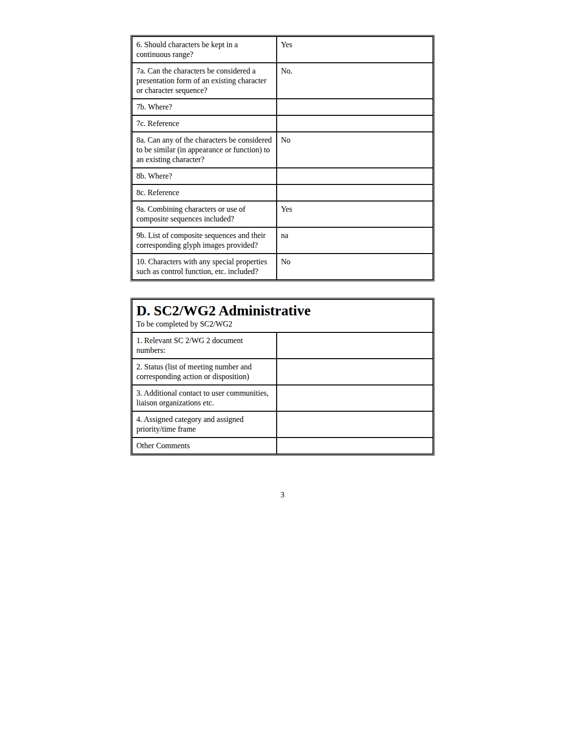| 6. Should characters be kept in a continuous range? | Yes |
| 7a. Can the characters be considered a presentation form of an existing character or character sequence? | No. |
| 7b. Where? | |
| 7c. Reference | |
| 8a. Can any of the characters be considered to be similar (in appearance or function) to an existing character? | No |
| 8b. Where? | |
| 8c. Reference | |
| 9a. Combining characters or use of composite sequences included? | Yes |
| 9b. List of composite sequences and their corresponding glyph images provided? | na |
| 10. Characters with any special properties such as control function, etc. included? | No |
| D. SC2/WG2 Administrative To be completed by SC2/WG2 |
| 1. Relevant SC 2/WG 2 document numbers: | |
| 2. Status (list of meeting number and corresponding action or disposition) | |
| 3. Additional contact to user communities, liaison organizations etc. | |
| 4. Assigned category and assigned priority/time frame | |
| Other Comments | |
3